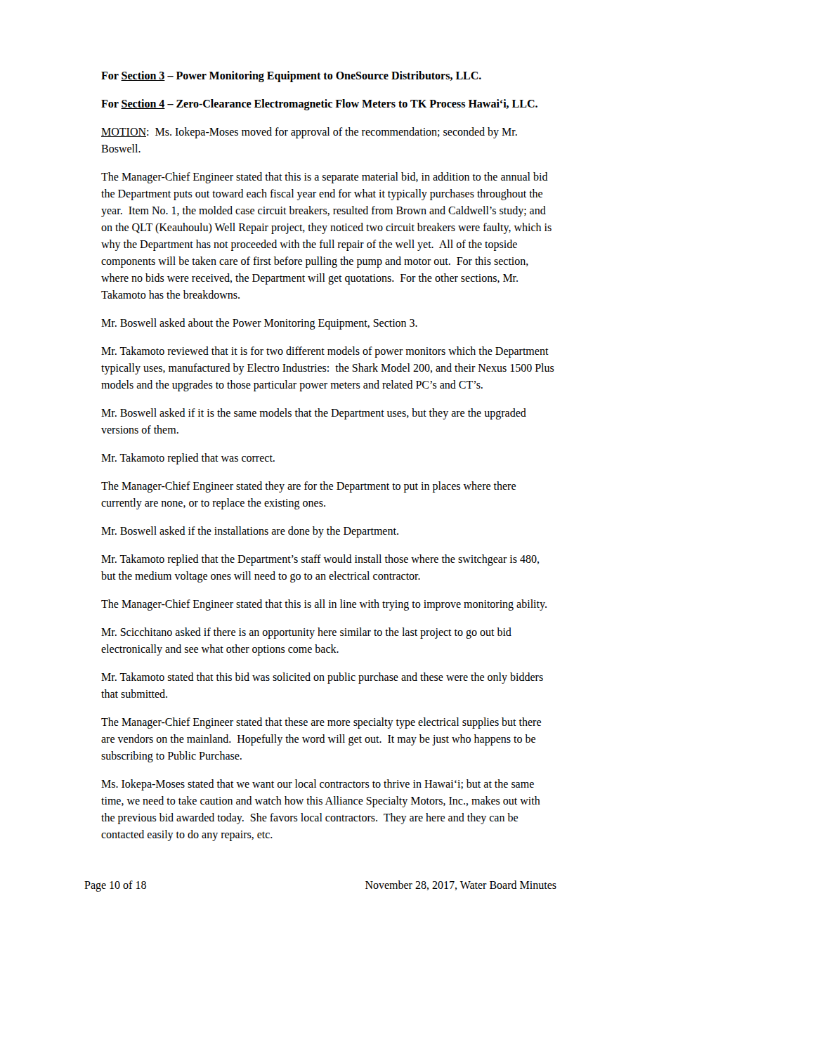For Section 3 – Power Monitoring Equipment to OneSource Distributors, LLC.
For Section 4 – Zero-Clearance Electromagnetic Flow Meters to TK Process Hawai‘i, LLC.
MOTION: Ms. Iokepa-Moses moved for approval of the recommendation; seconded by Mr. Boswell.
The Manager-Chief Engineer stated that this is a separate material bid, in addition to the annual bid the Department puts out toward each fiscal year end for what it typically purchases throughout the year. Item No. 1, the molded case circuit breakers, resulted from Brown and Caldwell’s study; and on the QLT (Keauhoulu) Well Repair project, they noticed two circuit breakers were faulty, which is why the Department has not proceeded with the full repair of the well yet. All of the topside components will be taken care of first before pulling the pump and motor out. For this section, where no bids were received, the Department will get quotations. For the other sections, Mr. Takamoto has the breakdowns.
Mr. Boswell asked about the Power Monitoring Equipment, Section 3.
Mr. Takamoto reviewed that it is for two different models of power monitors which the Department typically uses, manufactured by Electro Industries: the Shark Model 200, and their Nexus 1500 Plus models and the upgrades to those particular power meters and related PC’s and CT’s.
Mr. Boswell asked if it is the same models that the Department uses, but they are the upgraded versions of them.
Mr. Takamoto replied that was correct.
The Manager-Chief Engineer stated they are for the Department to put in places where there currently are none, or to replace the existing ones.
Mr. Boswell asked if the installations are done by the Department.
Mr. Takamoto replied that the Department’s staff would install those where the switchgear is 480, but the medium voltage ones will need to go to an electrical contractor.
The Manager-Chief Engineer stated that this is all in line with trying to improve monitoring ability.
Mr. Scicchitano asked if there is an opportunity here similar to the last project to go out bid electronically and see what other options come back.
Mr. Takamoto stated that this bid was solicited on public purchase and these were the only bidders that submitted.
The Manager-Chief Engineer stated that these are more specialty type electrical supplies but there are vendors on the mainland. Hopefully the word will get out. It may be just who happens to be subscribing to Public Purchase.
Ms. Iokepa-Moses stated that we want our local contractors to thrive in Hawai‘i; but at the same time, we need to take caution and watch how this Alliance Specialty Motors, Inc., makes out with the previous bid awarded today. She favors local contractors. They are here and they can be contacted easily to do any repairs, etc.
Page 10 of 18 November 28, 2017, Water Board Minutes